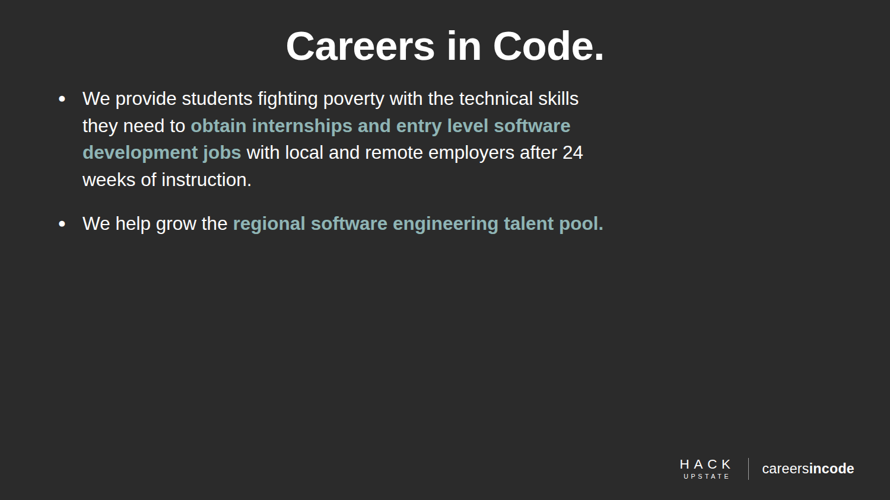Careers in Code.
We provide students fighting poverty with the technical skills they need to obtain internships and entry level software development jobs with local and remote employers after 24 weeks of instruction.
We help grow the regional software engineering talent pool.
HACK UPSTATE
careers in code